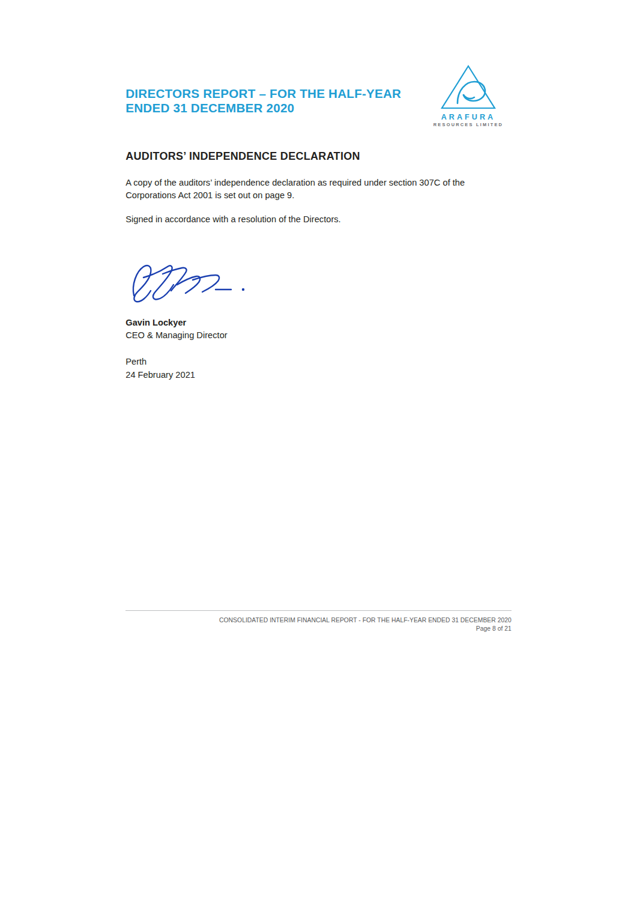DIRECTORS REPORT – FOR THE HALF-YEAR ENDED 31 DECEMBER 2020
ARAFURA
RESOURCES LIMITED
AUDITORS’ INDEPENDENCE DECLARATION
A copy of the auditors’ independence declaration as required under section 307C of the Corporations Act 2001 is set out on page 9.
Signed in accordance with a resolution of the Directors.
Gavin Lockyer
CEO & Managing Director
Perth
24 February 2021
CONSOLIDATED INTERIM FINANCIAL REPORT - FOR THE HALF-YEAR ENDED 31 DECEMBER 2020
Page 8 of 21